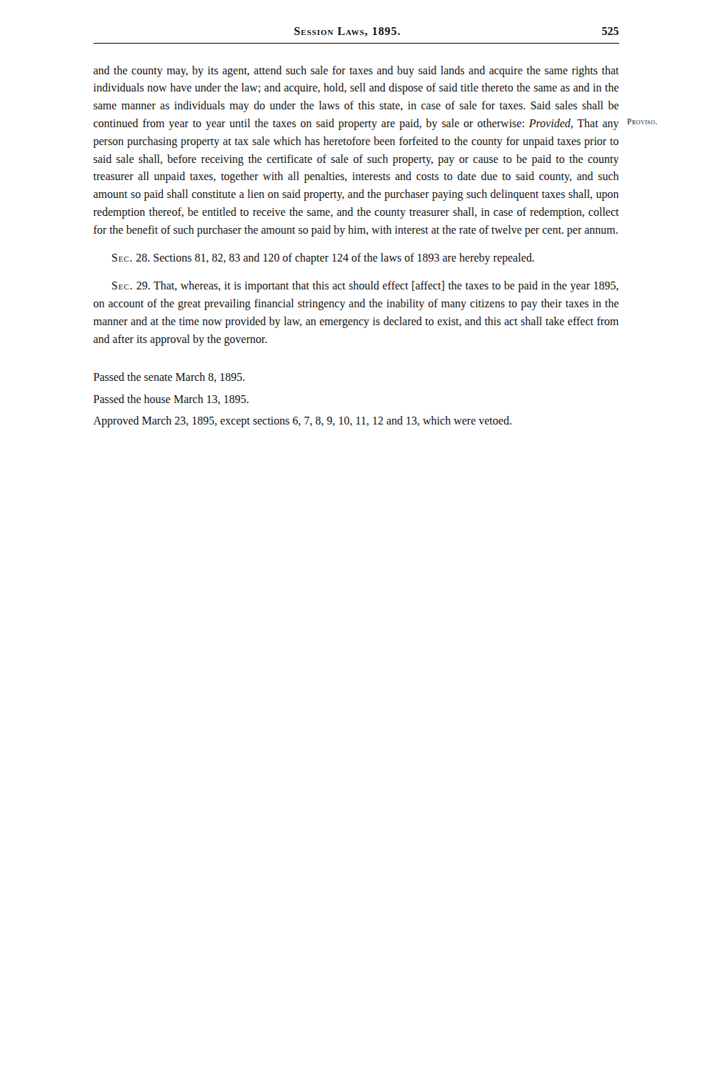Session Laws, 1895.
525
and the county may, by its agent, attend such sale for taxes and buy said lands and acquire the same rights that individuals now have under the law; and acquire, hold, sell and dispose of said title thereto the same as and in the same manner as individuals may do under the laws of this state, in case of sale for taxes. Said sales shall be continued from year to year until the taxes on said property are paid, by sale or otherwise: Proviso. Provided, That any person purchasing property at tax sale which has heretofore been forfeited to the county for unpaid taxes prior to said sale shall, before receiving the certificate of sale of such property, pay or cause to be paid to the county treasurer all unpaid taxes, together with all penalties, interests and costs to date due to said county, and such amount so paid shall constitute a lien on said property, and the purchaser paying such delinquent taxes shall, upon redemption thereof, be entitled to receive the same, and the county treasurer shall, in case of redemption, collect for the benefit of such purchaser the amount so paid by him, with interest at the rate of twelve per cent. per annum.
Sec. 28. Sections 81, 82, 83 and 120 of chapter 124 of the laws of 1893 are hereby repealed.
Sec. 29. That, whereas, it is important that this act should effect [affect] the taxes to be paid in the year 1895, on account of the great prevailing financial stringency and the inability of many citizens to pay their taxes in the manner and at the time now provided by law, an emergency is declared to exist, and this act shall take effect from and after its approval by the governor.
Passed the senate March 8, 1895.
Passed the house March 13, 1895.
Approved March 23, 1895, except sections 6, 7, 8, 9, 10, 11, 12 and 13, which were vetoed.